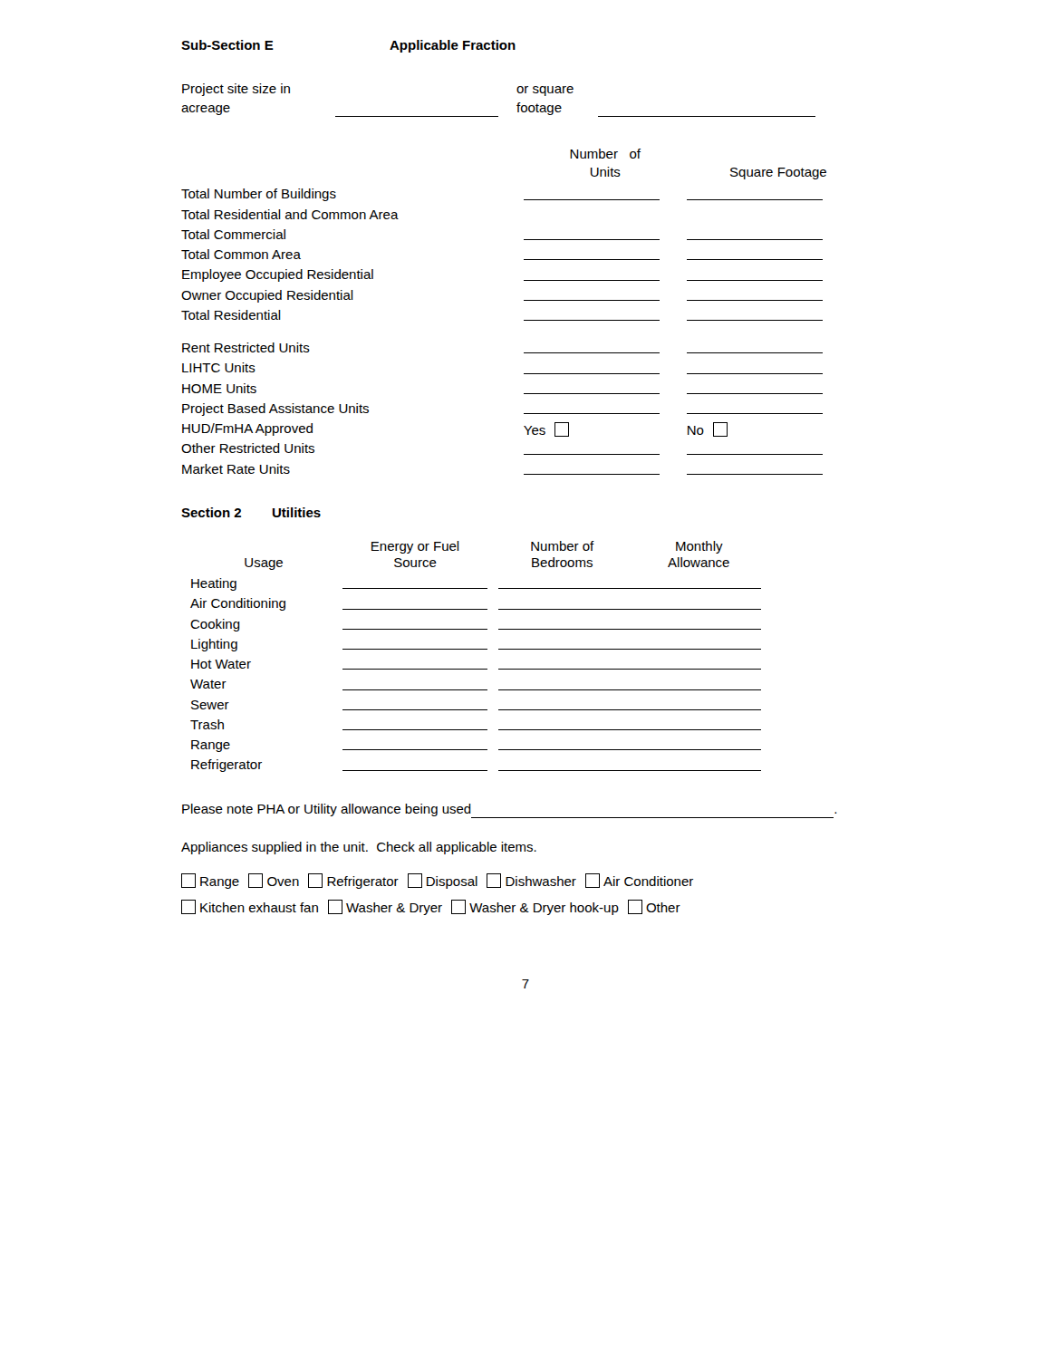Sub-Section E
Applicable Fraction
Project site size in
acreage
or square
footage
| | Number of Units | Square Footage |
| Total Number of Buildings | | |
| Total Residential and Common Area | | |
| Total Commercial | | |
| Total Common Area | | |
| Employee Occupied Residential | | |
| Owner Occupied Residential | | |
| Total Residential | | |
| Rent Restricted Units | | |
| LIHTC Units | | |
| HOME Units | | |
| Project Based Assistance Units | | |
| HUD/FmHA Approved | Yes | No |
| Other Restricted Units | | |
| Market Rate Units | | |
Section 2
Utilities
| Usage | Energy or Fuel Source | Number of Bedrooms | Monthly Allowance |
| --- | --- | --- | --- |
| Heating | | |
| Air Conditioning | | |
| Cooking | | |
| Lighting | | |
| Hot Water | | |
| Water | | |
| Sewer | | |
| Trash | | |
| Range | | |
| Refrigerator | | |
Please note PHA or Utility allowance being used .
Appliances supplied in the unit. Check all applicable items.
Range Oven Refrigerator Disposal Dishwasher Air Conditioner
Kitchen exhaust fan Washer & Dryer Washer & Dryer hook-up Other
7